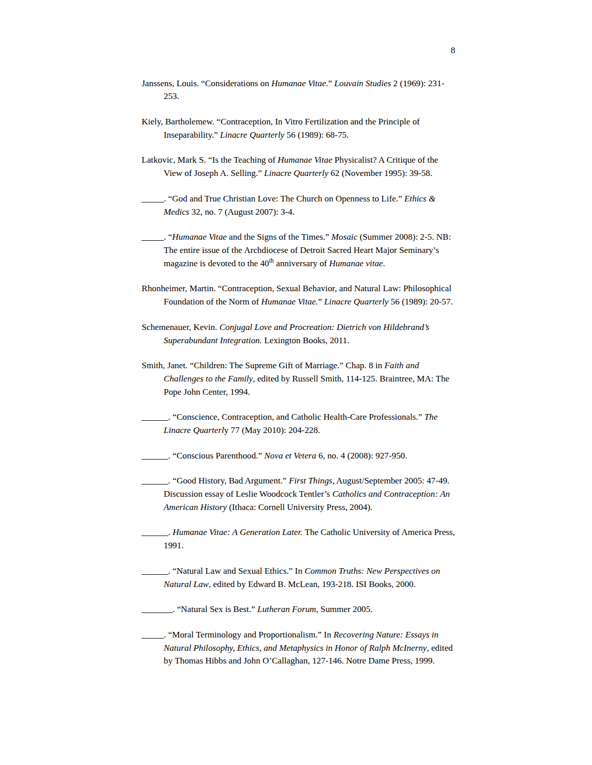8
Janssens, Louis. “Considerations on Humanae Vitae.” Louvain Studies 2 (1969): 231-253.
Kiely, Bartholemew. “Contraception, In Vitro Fertilization and the Principle of Inseparability.” Linacre Quarterly 56 (1989): 68-75.
Latkovic, Mark S. “Is the Teaching of Humanae Vitae Physicalist? A Critique of the View of Joseph A. Selling.” Linacre Quarterly 62 (November 1995): 39-58.
_____. “God and True Christian Love: The Church on Openness to Life.” Ethics & Medics 32, no. 7 (August 2007): 3-4.
_____. “Humanae Vitae and the Signs of the Times.” Mosaic (Summer 2008): 2-5. NB: The entire issue of the Archdiocese of Detroit Sacred Heart Major Seminary’s magazine is devoted to the 40th anniversary of Humanae vitae.
Rhonheimer, Martin. “Contraception, Sexual Behavior, and Natural Law: Philosophical Foundation of the Norm of Humanae Vitae.” Linacre Quarterly 56 (1989): 20-57.
Schemenauer, Kevin. Conjugal Love and Procreation: Dietrich von Hildebrand’s Superabundant Integration. Lexington Books, 2011.
Smith, Janet. “Children: The Supreme Gift of Marriage.” Chap. 8 in Faith and Challenges to the Family, edited by Russell Smith, 114-125. Braintree, MA: The Pope John Center, 1994.
______. “Conscience, Contraception, and Catholic Health-Care Professionals.” The Linacre Quarterly 77 (May 2010): 204-228.
______. “Conscious Parenthood.” Nova et Vetera 6, no. 4 (2008): 927-950.
______. “Good History, Bad Argument.” First Things, August/September 2005: 47-49. Discussion essay of Leslie Woodcock Tentler’s Catholics and Contraception: An American History (Ithaca: Cornell University Press, 2004).
______. Humanae Vitae: A Generation Later. The Catholic University of America Press, 1991.
______. “Natural Law and Sexual Ethics.” In Common Truths: New Perspectives on Natural Law, edited by Edward B. McLean, 193-218. ISI Books, 2000.
_______. “Natural Sex is Best.” Lutheran Forum, Summer 2005.
_____. “Moral Terminology and Proportionalism.” In Recovering Nature: Essays in Natural Philosophy, Ethics, and Metaphysics in Honor of Ralph McInerny, edited by Thomas Hibbs and John O’Callaghan, 127-146. Notre Dame Press, 1999.